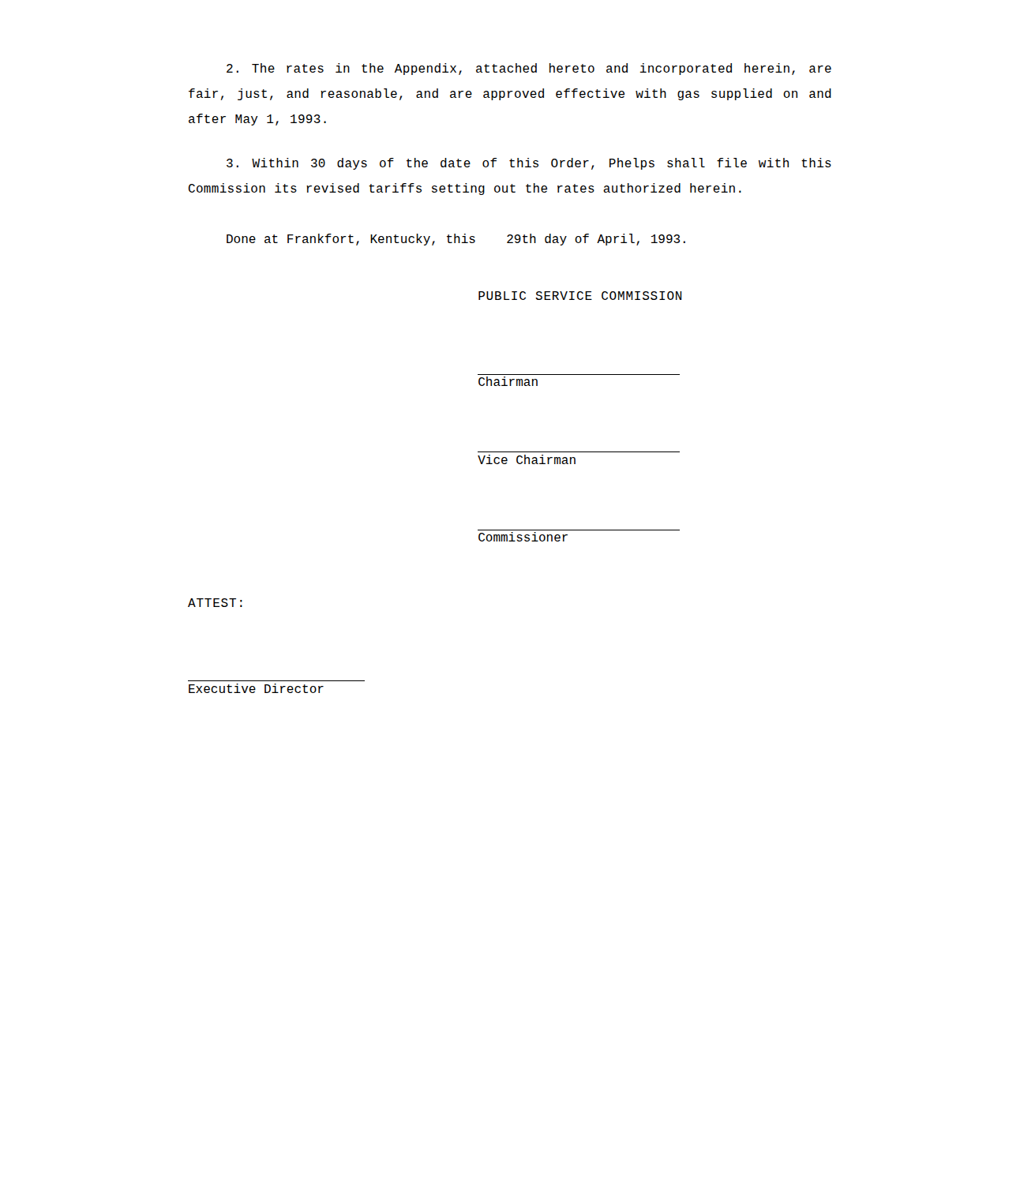2. The rates in the Appendix, attached hereto and incorporated herein, are fair, just, and reasonable, and are approved effective with gas supplied on and after May 1, 1993.
3. Within 30 days of the date of this Order, Phelps shall file with this Commission its revised tariffs setting out the rates authorized herein.
Done at Frankfort, Kentucky, this 29th day of April, 1993.
PUBLIC SERVICE COMMISSION
Chairman
Vice Chairman
Commissioner
ATTEST:
Executive Director